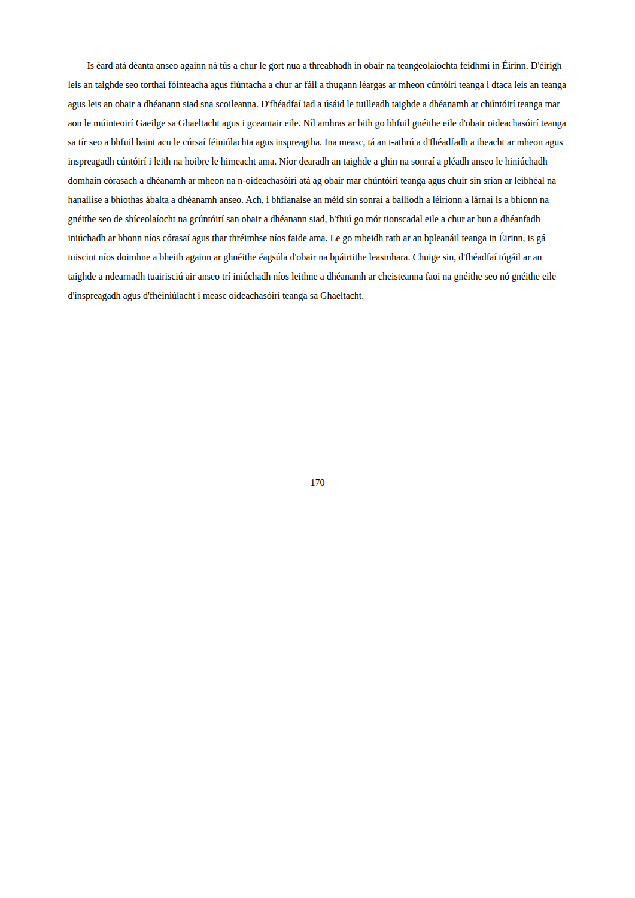Is éard atá déanta anseo againn ná tús a chur le gort nua a threabhadh in obair na teangeolaíochta feidhmí in Éirinn. D'éirigh leis an taighde seo torthaí fóinteacha agus fiúntacha a chur ar fáil a thugann léargas ar mheon cúntóirí teanga i dtaca leis an teanga agus leis an obair a dhéanann siad sna scoileanna. D'fhéadfaí iad a úsáid le tuilleadh taighde a dhéanamh ar chúntóirí teanga mar aon le múinteoirí Gaeilge sa Ghaeltacht agus i gceantair eile. Níl amhras ar bith go bhfuil gnéithe eile d'obair oideachasóirí teanga sa tír seo a bhfuil baint acu le cúrsaí féiniúlachta agus inspreagtha. Ina measc, tá an t-athrú a d'fhéadfadh a theacht ar mheon agus inspreagadh cúntóirí i leith na hoibre le himeacht ama. Níor dearadh an taighde a ghin na sonraí a pléadh anseo le hiniúchadh domhain córasach a dhéanamh ar mheon na n-oideachasóirí atá ag obair mar chúntóirí teanga agus chuir sin srian ar leibhéal na hanailíse a bhíothas ábalta a dhéanamh anseo. Ach, i bhfianaise an méid sin sonraí a bailíodh a léiríonn a lárnaí is a bhíonn na gnéithe seo de shíceolaíocht na gcúntóirí san obair a dhéanann siad, b'fhiú go mór tionscadal eile a chur ar bun a dhéanfadh iniúchadh ar bhonn níos córasaí agus thar thréimhse níos faide ama. Le go mbeidh rath ar an bpleanáil teanga in Éirinn, is gá tuiscint níos doimhne a bheith againn ar ghnéithe éagsúla d'obair na bpáirtithe leasmhara. Chuige sin, d'fhéadfaí tógáil ar an taighde a ndearnadh tuairisciú air anseo trí iniúchadh níos leithne a dhéanamh ar cheisteanna faoi na gnéithe seo nó gnéithe eile d'inspreagadh agus d'fhéiniúlacht i measc oideachasóirí teanga sa Ghaeltacht.
170